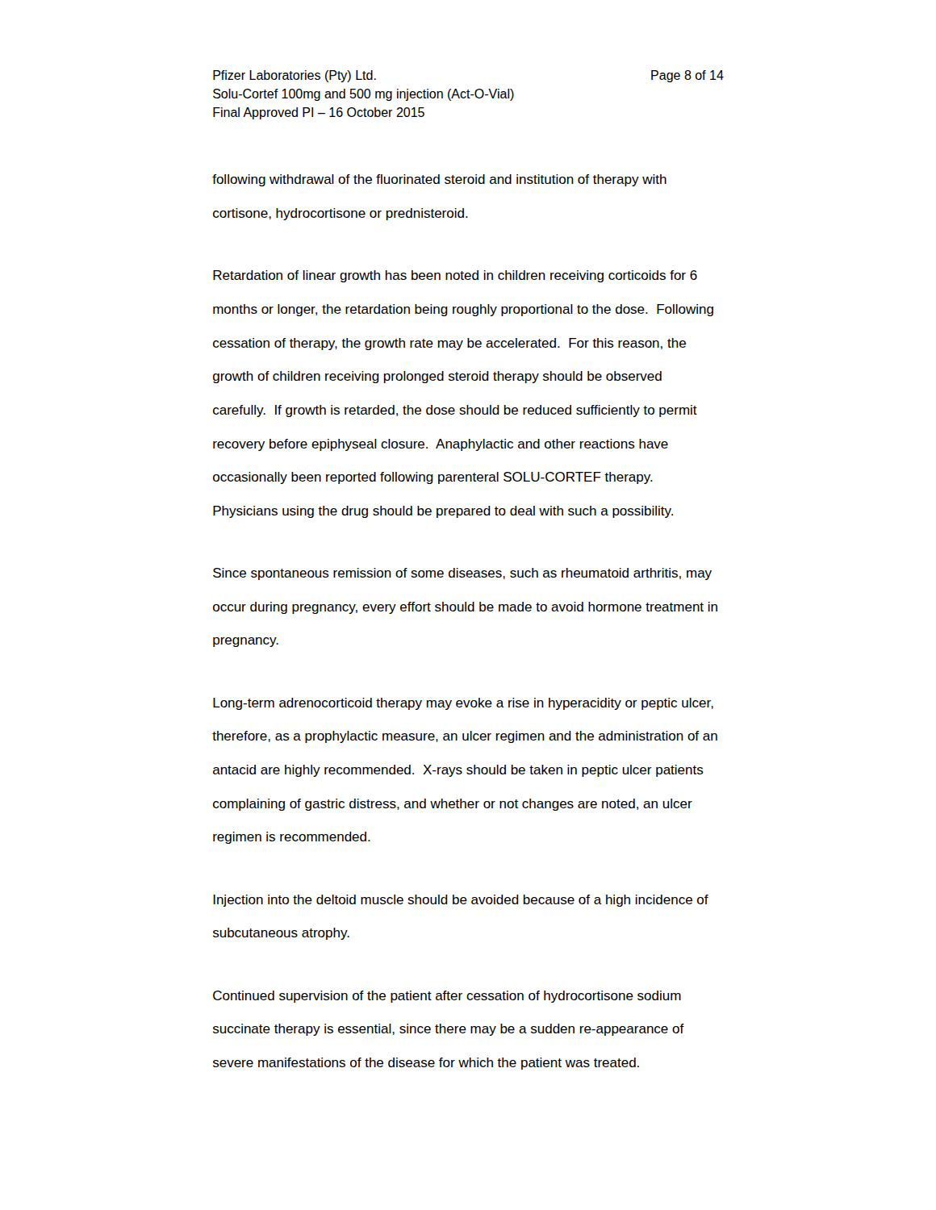Pfizer Laboratories (Pty) Ltd. Solu-Cortef 100mg and 500 mg injection (Act-O-Vial) Final Approved PI – 16 October 2015
Page 8 of 14
following withdrawal of the fluorinated steroid and institution of therapy with cortisone, hydrocortisone or prednisteroid.
Retardation of linear growth has been noted in children receiving corticoids for 6 months or longer, the retardation being roughly proportional to the dose. Following cessation of therapy, the growth rate may be accelerated. For this reason, the growth of children receiving prolonged steroid therapy should be observed carefully. If growth is retarded, the dose should be reduced sufficiently to permit recovery before epiphyseal closure. Anaphylactic and other reactions have occasionally been reported following parenteral SOLU-CORTEF therapy. Physicians using the drug should be prepared to deal with such a possibility.
Since spontaneous remission of some diseases, such as rheumatoid arthritis, may occur during pregnancy, every effort should be made to avoid hormone treatment in pregnancy.
Long-term adrenocorticoid therapy may evoke a rise in hyperacidity or peptic ulcer, therefore, as a prophylactic measure, an ulcer regimen and the administration of an antacid are highly recommended. X-rays should be taken in peptic ulcer patients complaining of gastric distress, and whether or not changes are noted, an ulcer regimen is recommended.
Injection into the deltoid muscle should be avoided because of a high incidence of subcutaneous atrophy.
Continued supervision of the patient after cessation of hydrocortisone sodium succinate therapy is essential, since there may be a sudden re-appearance of severe manifestations of the disease for which the patient was treated.